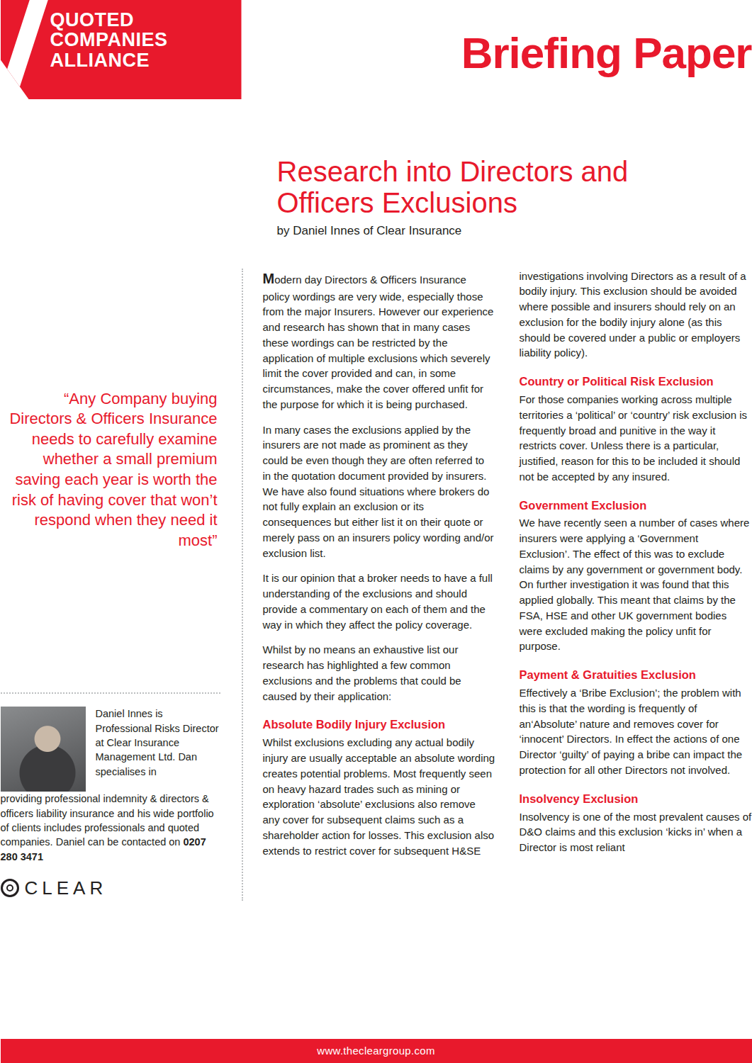Quoted
Companies
Alliance
Briefing Paper
Research into Directors and
Officers Exclusions
by Daniel Innes of Clear Insurance
“Any Company buying Directors & Officers Insurance needs to carefully examine whether a small premium saving each year is worth the risk of having cover that won’t respond when they need it most”
Daniel Innes is Professional Risks Director at Clear Insurance Management Ltd. Dan specialises in
providing professional indemnity & directors & officers liability insurance and his wide portfolio of clients includes professionals and quoted companies. Daniel can be contacted on 0207 280 3471
CLEAR
Modern day Directors & Officers Insurance policy wordings are very wide, especially those from the major Insurers. However our experience and research has shown that in many cases these wordings can be restricted by the application of multiple exclusions which severely limit the cover provided and can, in some circumstances, make the cover offered unfit for the purpose for which it is being purchased.
In many cases the exclusions applied by the insurers are not made as prominent as they could be even though they are often referred to in the quotation document provided by insurers. We have also found situations where brokers do not fully explain an exclusion or its consequences but either list it on their quote or merely pass on an insurers policy wording and/or exclusion list.
It is our opinion that a broker needs to have a full understanding of the exclusions and should provide a commentary on each of them and the way in which they affect the policy coverage.
Whilst by no means an exhaustive list our research has highlighted a few common exclusions and the problems that could be caused by their application:
Absolute Bodily Injury Exclusion
Whilst exclusions excluding any actual bodily injury are usually acceptable an absolute wording creates potential problems. Most frequently seen on heavy hazard trades such as mining or exploration ‘absolute’ exclusions also remove any cover for subsequent claims such as a shareholder action for losses. This exclusion also extends to restrict cover for subsequent H&SE investigations involving Directors as a result of a bodily injury. This exclusion should be avoided where possible and insurers should rely on an exclusion for the bodily injury alone (as this should be covered under a public or employers liability policy).
Country or Political Risk Exclusion
For those companies working across multiple territories a ‘political’ or ‘country’ risk exclusion is frequently broad and punitive in the way it restricts cover. Unless there is a particular, justified, reason for this to be included it should not be accepted by any insured.
Government Exclusion
We have recently seen a number of cases where insurers were applying a ‘Government Exclusion’. The effect of this was to exclude claims by any government or government body. On further investigation it was found that this applied globally. This meant that claims by the FSA, HSE and other UK government bodies were excluded making the policy unfit for purpose.
Payment & Gratuities Exclusion
Effectively a ‘Bribe Exclusion’; the problem with this is that the wording is frequently of an‘Absolute’ nature and removes cover for ‘innocent’ Directors. In effect the actions of one Director ‘guilty’ of paying a bribe can impact the protection for all other Directors not involved.
Insolvency Exclusion
Insolvency is one of the most prevalent causes of D&O claims and this exclusion ‘kicks in’ when a Director is most reliant
www.thecleargroup.com